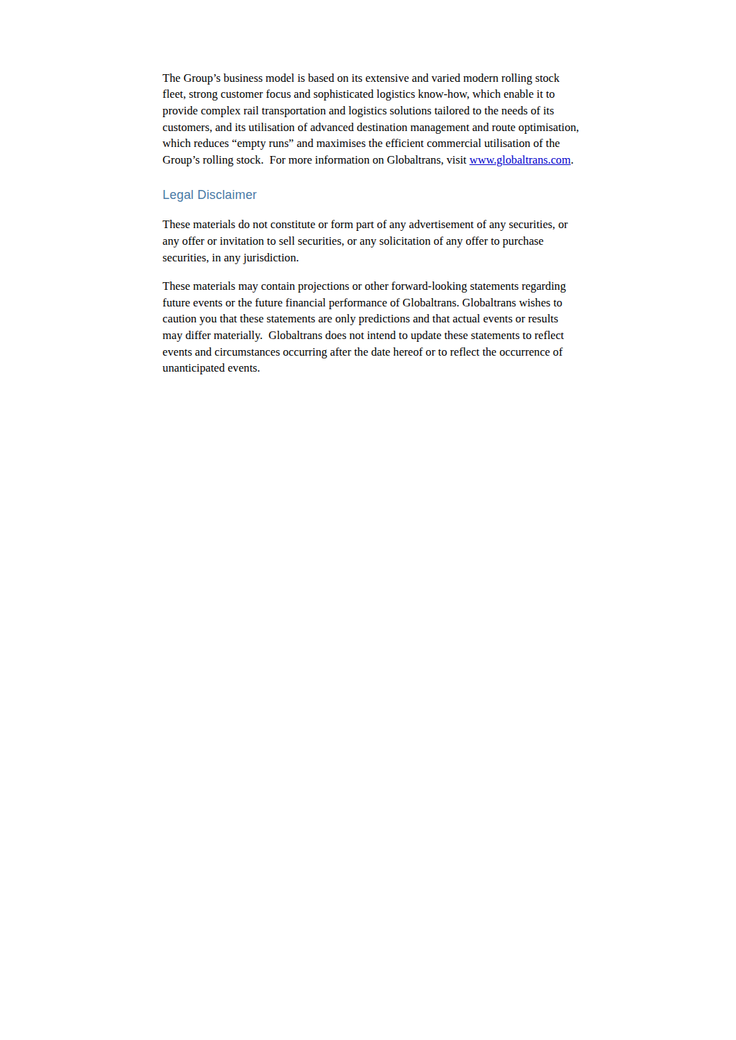The Group’s business model is based on its extensive and varied modern rolling stock fleet, strong customer focus and sophisticated logistics know-how, which enable it to provide complex rail transportation and logistics solutions tailored to the needs of its customers, and its utilisation of advanced destination management and route optimisation, which reduces “empty runs” and maximises the efficient commercial utilisation of the Group’s rolling stock. For more information on Globaltrans, visit www.globaltrans.com.
Legal Disclaimer
These materials do not constitute or form part of any advertisement of any securities, or any offer or invitation to sell securities, or any solicitation of any offer to purchase securities, in any jurisdiction.
These materials may contain projections or other forward-looking statements regarding future events or the future financial performance of Globaltrans. Globaltrans wishes to caution you that these statements are only predictions and that actual events or results may differ materially. Globaltrans does not intend to update these statements to reflect events and circumstances occurring after the date hereof or to reflect the occurrence of unanticipated events.